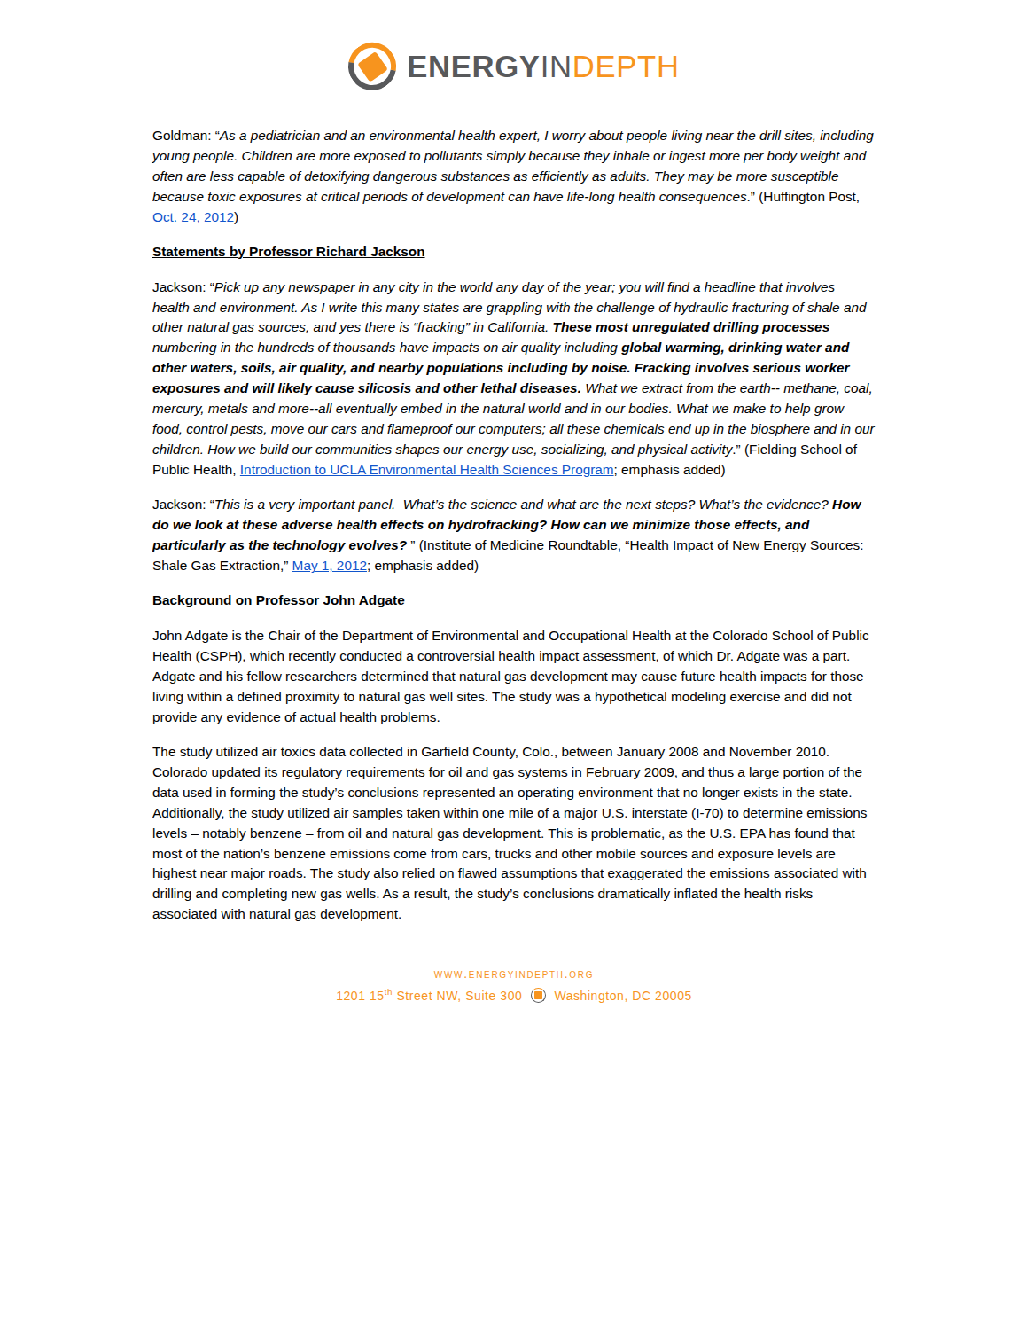ENERGY IN DEPTH
Goldman: “As a pediatrician and an environmental health expert, I worry about people living near the drill sites, including young people. Children are more exposed to pollutants simply because they inhale or ingest more per body weight and often are less capable of detoxifying dangerous substances as efficiently as adults. They may be more susceptible because toxic exposures at critical periods of development can have life-long health consequences.” (Huffington Post, Oct. 24, 2012)
Statements by Professor Richard Jackson
Jackson: “Pick up any newspaper in any city in the world any day of the year; you will find a headline that involves health and environment. As I write this many states are grappling with the challenge of hydraulic fracturing of shale and other natural gas sources, and yes there is “fracking” in California. These most unregulated drilling processes numbering in the hundreds of thousands have impacts on air quality including global warming, drinking water and other waters, soils, air quality, and nearby populations including by noise. Fracking involves serious worker exposures and will likely cause silicosis and other lethal diseases. What we extract from the earth-- methane, coal, mercury, metals and more--all eventually embed in the natural world and in our bodies. What we make to help grow food, control pests, move our cars and flameproof our computers; all these chemicals end up in the biosphere and in our children. How we build our communities shapes our energy use, socializing, and physical activity.” (Fielding School of Public Health, Introduction to UCLA Environmental Health Sciences Program; emphasis added)
Jackson: “This is a very important panel. What’s the science and what are the next steps? What’s the evidence? How do we look at these adverse health effects on hydrofracking? How can we minimize those effects, and particularly as the technology evolves? ” (Institute of Medicine Roundtable, “Health Impact of New Energy Sources: Shale Gas Extraction,” May 1, 2012; emphasis added)
Background on Professor John Adgate
John Adgate is the Chair of the Department of Environmental and Occupational Health at the Colorado School of Public Health (CSPH), which recently conducted a controversial health impact assessment, of which Dr. Adgate was a part. Adgate and his fellow researchers determined that natural gas development may cause future health impacts for those living within a defined proximity to natural gas well sites. The study was a hypothetical modeling exercise and did not provide any evidence of actual health problems.
The study utilized air toxics data collected in Garfield County, Colo., between January 2008 and November 2010. Colorado updated its regulatory requirements for oil and gas systems in February 2009, and thus a large portion of the data used in forming the study’s conclusions represented an operating environment that no longer exists in the state. Additionally, the study utilized air samples taken within one mile of a major U.S. interstate (I-70) to determine emissions levels – notably benzene – from oil and natural gas development. This is problematic, as the U.S. EPA has found that most of the nation’s benzene emissions come from cars, trucks and other mobile sources and exposure levels are highest near major roads. The study also relied on flawed assumptions that exaggerated the emissions associated with drilling and completing new gas wells. As a result, the study’s conclusions dramatically inflated the health risks associated with natural gas development.
www.energyindepth.org 1201 15th Street NW, Suite 300 Washington, DC 20005